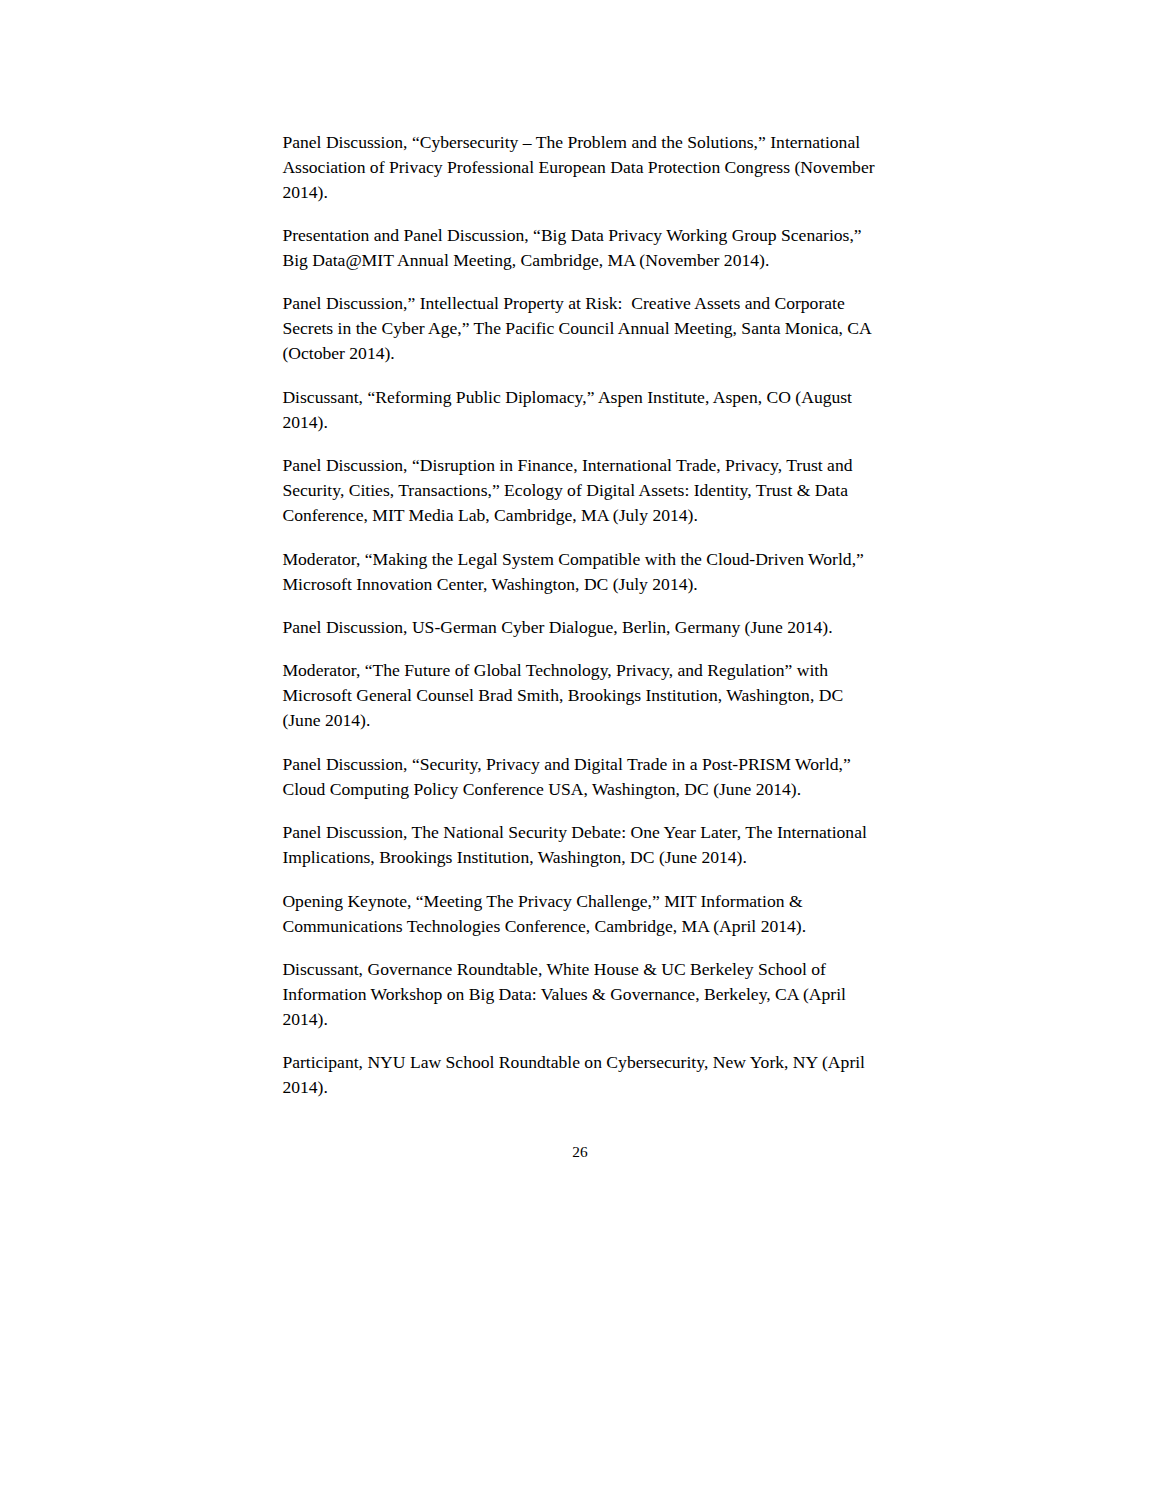Panel Discussion, “Cybersecurity – The Problem and the Solutions,” International Association of Privacy Professional European Data Protection Congress (November 2014).
Presentation and Panel Discussion, “Big Data Privacy Working Group Scenarios,” Big Data@MIT Annual Meeting, Cambridge, MA (November 2014).
Panel Discussion,” Intellectual Property at Risk: Creative Assets and Corporate Secrets in the Cyber Age,” The Pacific Council Annual Meeting, Santa Monica, CA (October 2014).
Discussant, “Reforming Public Diplomacy,” Aspen Institute, Aspen, CO (August 2014).
Panel Discussion, “Disruption in Finance, International Trade, Privacy, Trust and Security, Cities, Transactions,” Ecology of Digital Assets: Identity, Trust & Data Conference, MIT Media Lab, Cambridge, MA (July 2014).
Moderator, “Making the Legal System Compatible with the Cloud-Driven World,” Microsoft Innovation Center, Washington, DC (July 2014).
Panel Discussion, US-German Cyber Dialogue, Berlin, Germany (June 2014).
Moderator, “The Future of Global Technology, Privacy, and Regulation” with Microsoft General Counsel Brad Smith, Brookings Institution, Washington, DC (June 2014).
Panel Discussion, “Security, Privacy and Digital Trade in a Post-PRISM World,” Cloud Computing Policy Conference USA, Washington, DC (June 2014).
Panel Discussion, The National Security Debate: One Year Later, The International Implications, Brookings Institution, Washington, DC (June 2014).
Opening Keynote, “Meeting The Privacy Challenge,” MIT Information & Communications Technologies Conference, Cambridge, MA (April 2014).
Discussant, Governance Roundtable, White House & UC Berkeley School of Information Workshop on Big Data: Values & Governance, Berkeley, CA (April 2014).
Participant, NYU Law School Roundtable on Cybersecurity, New York, NY (April 2014).
26